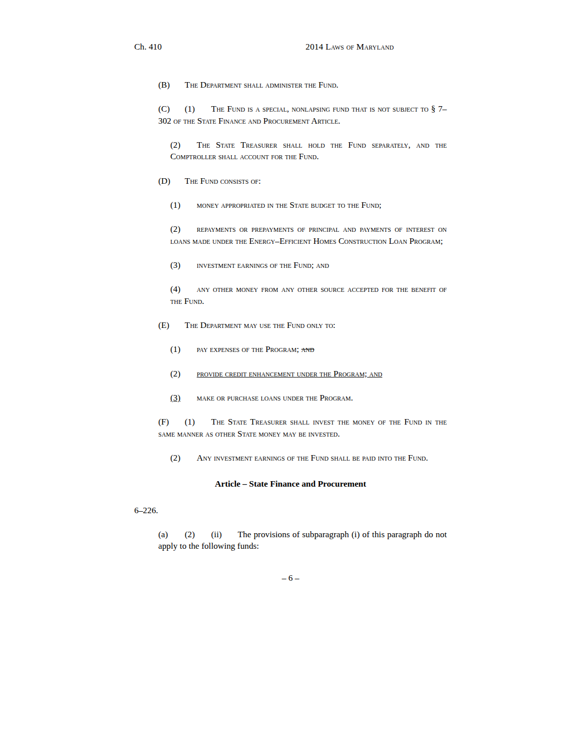Ch. 410
2014 Laws of Maryland
(B) The Department shall administer the Fund.
(C)(1) The Fund is a special, nonlapsing fund that is not subject to § 7–302 of the State Finance and Procurement Article.
(2) The State Treasurer shall hold the Fund separately, and the Comptroller shall account for the Fund.
(D) The Fund consists of:
(1) money appropriated in the State budget to the Fund;
(2) repayments or prepayments of principal and payments of interest on loans made under the Energy–Efficient Homes Construction Loan Program;
(3) investment earnings of the Fund; and
(4) any other money from any other source accepted for the benefit of the Fund.
(E) The Department may use the Fund only to:
(1) pay expenses of the Program; and
(2) provide credit enhancement under the Program; and
(3) make or purchase loans under the Program.
(F)(1) The State Treasurer shall invest the money of the Fund in the same manner as other State money may be invested.
(2) Any investment earnings of the Fund shall be paid into the Fund.
Article – State Finance and Procurement
6–226.
(a)(2)(ii) The provisions of subparagraph (i) of this paragraph do not apply to the following funds:
– 6 –